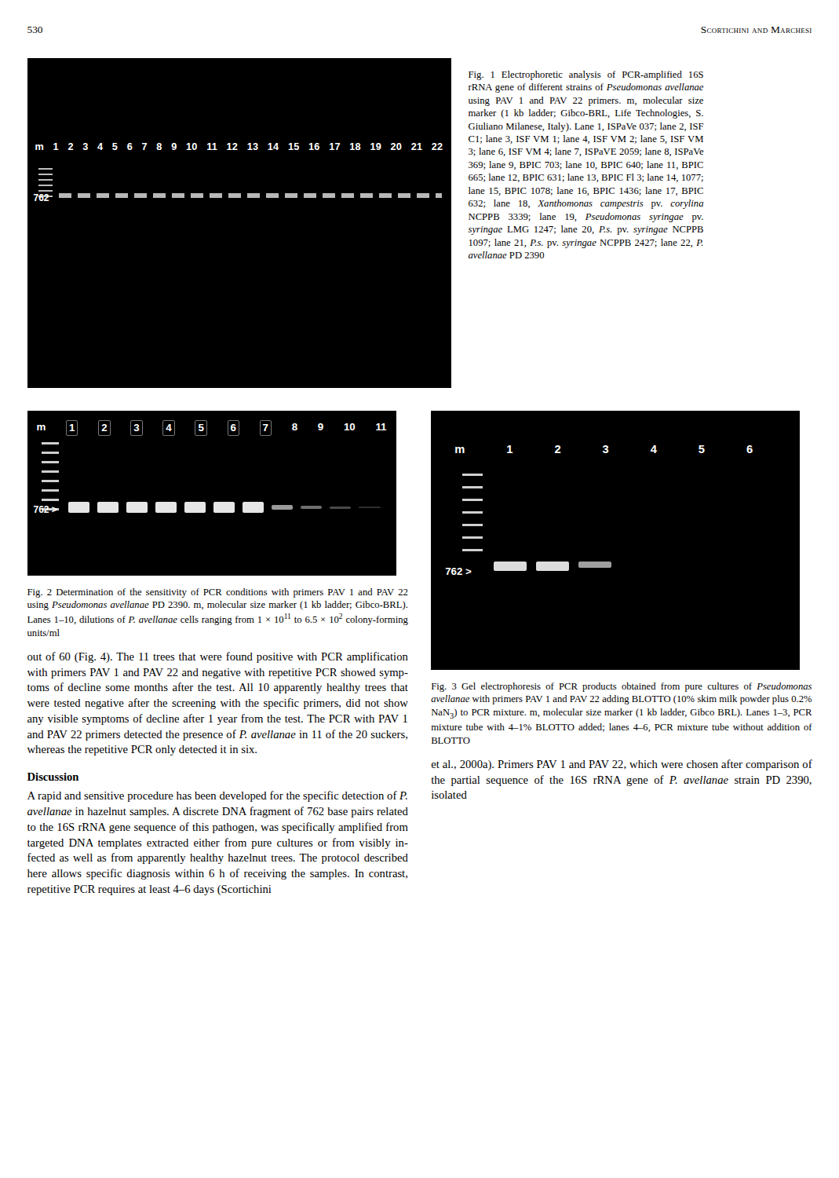530
Scortichini and Marchesi
m 12345678910111213141516171819202122
762
Fig. 1 Electrophoretic analysis of PCR-amplified 16S rRNA gene of different strains of Pseudomonas avellanae using PAV 1 and PAV 22 primers. m, molecular size marker (1 kb ladder; Gibco-BRL, Life Technologies, S. Giuliano Milanese, Italy). Lane 1, ISPaVe 037; lane 2, ISF C1; lane 3, ISF VM 1; lane 4, ISF VM 2; lane 5, ISF VM 3; lane 6, ISF VM 4; lane 7, ISPaVE 2059; lane 8, ISPaVe 369; lane 9, BPIC 703; lane 10, BPIC 640; lane 11, BPIC 665; lane 12, BPIC 631; lane 13, BPIC Fl 3; lane 14, 1077; lane 15, BPIC 1078; lane 16, BPIC 1436; lane 17, BPIC 632; lane 18, Xanthomonas campestris pv. corylina NCPPB 3339; lane 19, Pseudomonas syringae pv. syringae LMG 1247; lane 20, P.s. pv. syringae NCPPB 1097; lane 21, P.s. pv. syringae NCPPB 2427; lane 22, P. avellanae PD 2390
m 1234567891011
762 >
Fig. 2 Determination of the sensitivity of PCR conditions with primers PAV 1 and PAV 22 using Pseudomonas avellanae PD 2390. m, molecular size marker (1 kb ladder; Gibco-BRL). Lanes 1–10, dilutions of P. avellanae cells ranging from 1 × 1011 to 6.5 × 102 colony-forming units/ml
out of 60 (Fig. 4). The 11 trees that were found positive with PCR amplification with primers PAV 1 and PAV 22 and negative with repetitive PCR showed symptoms of decline some months after the test. All 10 apparently healthy trees that were tested negative after the screening with the specific primers, did not show any visible symptoms of decline after 1 year from the test. The PCR with PAV 1 and PAV 22 primers detected the presence of P. avellanae in 11 of the 20 suckers, whereas the repetitive PCR only detected it in six.
Discussion
A rapid and sensitive procedure has been developed for the specific detection of P. avellanae in hazelnut samples. A discrete DNA fragment of 762 base pairs related to the 16S rRNA gene sequence of this pathogen, was specifically amplified from targeted DNA templates extracted either from pure cultures or from visibly infected as well as from apparently healthy hazelnut trees. The protocol described here allows specific diagnosis within 6 h of receiving the samples. In contrast, repetitive PCR requires at least 4–6 days (Scortichini
m 123456
762 >
Fig. 3 Gel electrophoresis of PCR products obtained from pure cultures of Pseudomonas avellanae with primers PAV 1 and PAV 22 adding BLOTTO (10% skim milk powder plus 0.2% NaN3) to PCR mixture. m, molecular size marker (1 kb ladder, Gibco BRL). Lanes 1–3, PCR mixture tube with 4–1% BLOTTO added; lanes 4–6, PCR mixture tube without addition of BLOTTO
et al., 2000a). Primers PAV 1 and PAV 22, which were chosen after comparison of the partial sequence of the 16S rRNA gene of P. avellanae strain PD 2390, isolated